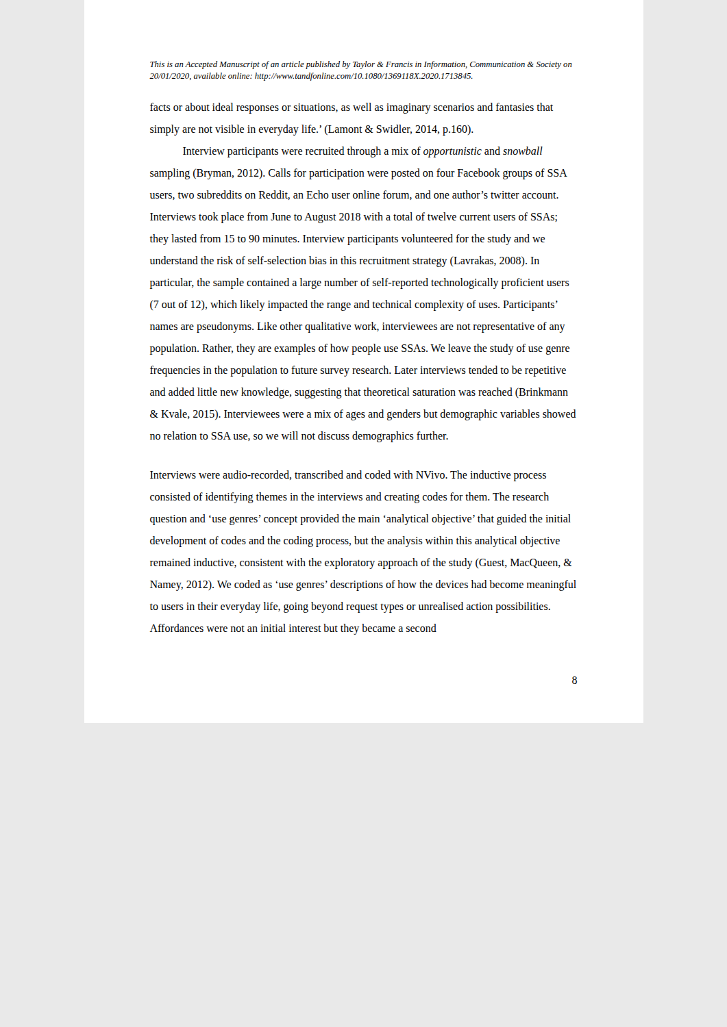This is an Accepted Manuscript of an article published by Taylor & Francis in Information, Communication & Society on 20/01/2020, available online: http://www.tandfonline.com/10.1080/1369118X.2020.1713845.
facts or about ideal responses or situations, as well as imaginary scenarios and fantasies that simply are not visible in everyday life.’ (Lamont & Swidler, 2014, p.160).
Interview participants were recruited through a mix of opportunistic and snowball sampling (Bryman, 2012). Calls for participation were posted on four Facebook groups of SSA users, two subreddits on Reddit, an Echo user online forum, and one author’s twitter account. Interviews took place from June to August 2018 with a total of twelve current users of SSAs; they lasted from 15 to 90 minutes. Interview participants volunteered for the study and we understand the risk of self-selection bias in this recruitment strategy (Lavrakas, 2008). In particular, the sample contained a large number of self-reported technologically proficient users (7 out of 12), which likely impacted the range and technical complexity of uses. Participants’ names are pseudonyms. Like other qualitative work, interviewees are not representative of any population. Rather, they are examples of how people use SSAs. We leave the study of use genre frequencies in the population to future survey research. Later interviews tended to be repetitive and added little new knowledge, suggesting that theoretical saturation was reached (Brinkmann & Kvale, 2015). Interviewees were a mix of ages and genders but demographic variables showed no relation to SSA use, so we will not discuss demographics further.
Interviews were audio-recorded, transcribed and coded with NVivo. The inductive process consisted of identifying themes in the interviews and creating codes for them. The research question and ‘use genres’ concept provided the main ‘analytical objective’ that guided the initial development of codes and the coding process, but the analysis within this analytical objective remained inductive, consistent with the exploratory approach of the study (Guest, MacQueen, & Namey, 2012). We coded as ‘use genres’ descriptions of how the devices had become meaningful to users in their everyday life, going beyond request types or unrealised action possibilities. Affordances were not an initial interest but they became a second
8